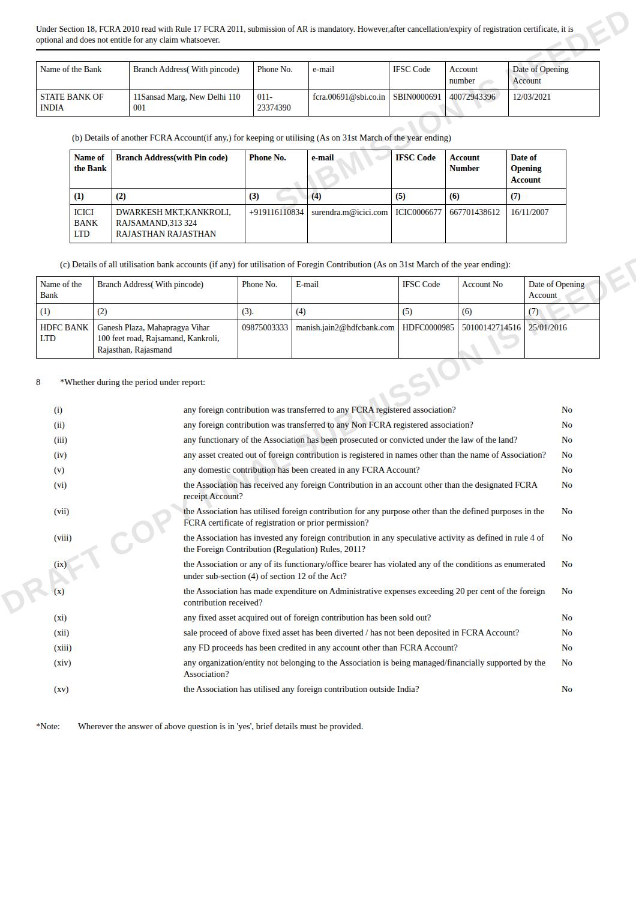DRAFT COPY FINAL SUBMISSION IS NEEDED SUBMISSION IS NEEDED
Under Section 18, FCRA 2010 read with Rule 17 FCRA 2011, submission of AR is mandatory. However,after cancellation/expiry of registration certificate, it is optional and does not entitle for any claim whatsoever.
| Name of the Bank | Branch Address( With pincode) | Phone No. | e-mail | IFSC Code | Account number | Date of Opening Account |
| STATE BANK OF INDIA | 11Sansad Marg, New Delhi 110 001 | 011-23374390 | fcra.00691@sbi.co.in | SBIN0000691 | 40072943396 | 12/03/2021 |
(b) Details of another FCRA Account(if any,) for keeping or utilising (As on 31st March of the year ending)
| Name of the Bank | Branch Address(with Pin code) | Phone No. | e-mail | IFSC Code | Account Number | Date of Opening Account |
| --- | --- | --- | --- | --- | --- | --- |
| (1) | (2) | (3) | (4) | (5) | (6) | (7) |
| ICICI BANK LTD | DWARKESH MKT,KANKROLI, RAJSAMAND,313 324 RAJASTHAN RAJASTHAN | +919116110834 | surendra.m@icici.com | ICIC0006677 | 667701438612 | 16/11/2007 |
(c) Details of all utilisation bank accounts (if any) for utilisation of Foregin Contribution (As on 31st March of the year ending):
| Name of the Bank | Branch Address( With pincode) | Phone No. | E-mail | IFSC Code | Account No | Date of Opening Account |
| (1) | (2) | (3). | (4) | (5) | (6) | (7) |
| HDFC BANK LTD | Ganesh Plaza, Mahapragya Vihar 100 feet road, Rajsamand, Kankroli, Rajasthan, Rajasmand | 09875003333 | manish.jain2@hdfcbank.com | HDFC0000985 | 50100142714516 | 25/01/2016 |
8*Whether during the period under report:
| (i) | | any foreign contribution was transferred to any FCRA registered association? | No |
| (ii) | | any foreign contribution was transferred to any Non FCRA registered association? | No |
| (iii) | | any functionary of the Association has been prosecuted or convicted under the law of the land? | No |
| (iv) | | any asset created out of foreign contribution is registered in names other than the name of Association? | No |
| (v) | | any domestic contribution has been created in any FCRA Account? | No |
| (vi) | | the Association has received any foreign Contribution in an account other than the designated FCRA receipt Account? | No |
| (vii) | | the Association has utilised foreign contribution for any purpose other than the defined purposes in the FCRA certificate of registration or prior permission? | No |
| (viii) | | the Association has invested any foreign contribution in any speculative activity as defined in rule 4 of the Foreign Contribution (Regulation) Rules, 2011? | No |
| (ix) | | the Association or any of its functionary/office bearer has violated any of the conditions as enumerated under sub-section (4) of section 12 of the Act? | No |
| (x) | | the Association has made expenditure on Administrative expenses exceeding 20 per cent of the foreign contribution received? | No |
| (xi) | | any fixed asset acquired out of foreign contribution has been sold out? | No |
| (xii) | | sale proceed of above fixed asset has been diverted / has not been deposited in FCRA Account? | No |
| (xiii) | | any FD proceeds has been credited in any account other than FCRA Account? | No |
| (xiv) | | any organization/entity not belonging to the Association is being managed/financially supported by the Association? | No |
| (xv) | | the Association has utilised any foreign contribution outside India? | No |
*Note: Wherever the answer of above question is in 'yes', brief details must be provided.